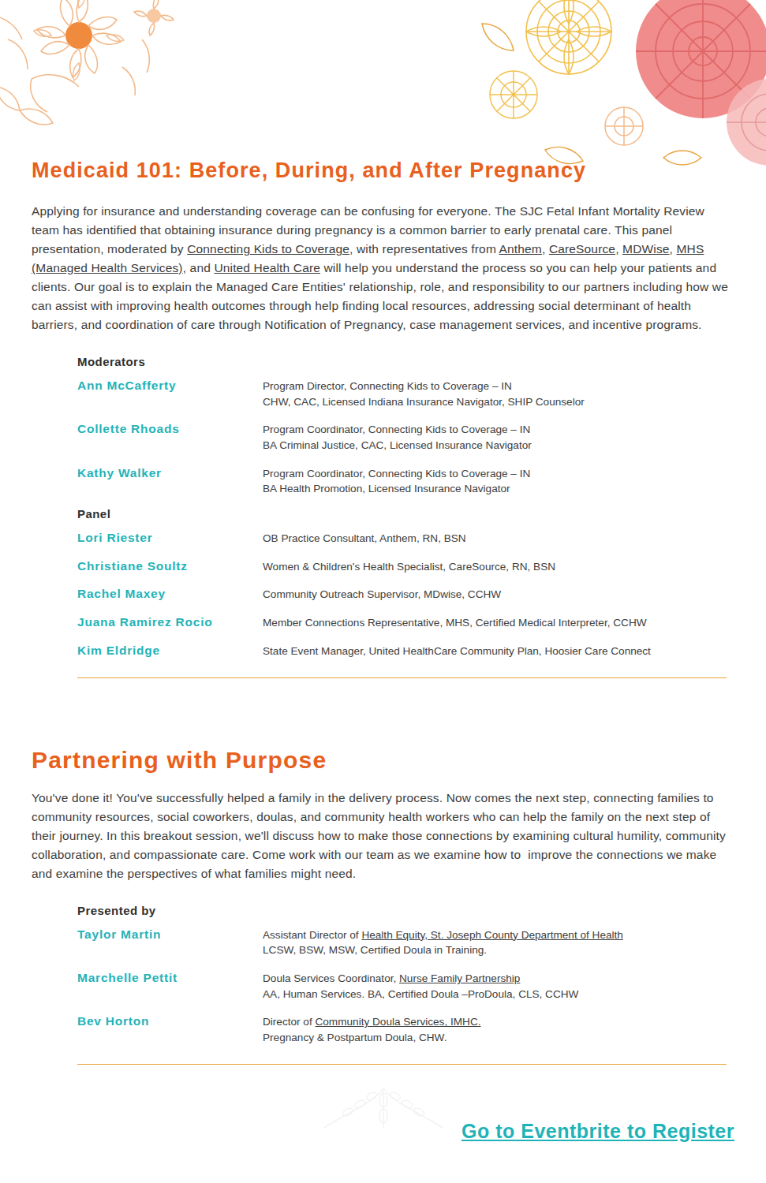Medicaid 101: Before, During, and After Pregnancy
Applying for insurance and understanding coverage can be confusing for everyone. The SJC Fetal Infant Mortality Review team has identified that obtaining insurance during pregnancy is a common barrier to early prenatal care. This panel presentation, moderated by Connecting Kids to Coverage, with representatives from Anthem, CareSource, MDWise, MHS (Managed Health Services), and United Health Care will help you understand the process so you can help your patients and clients. Our goal is to explain the Managed Care Entities' relationship, role, and responsibility to our partners including how we can assist with improving health outcomes through help finding local resources, addressing social determinant of health barriers, and coordination of care through Notification of Pregnancy, case management services, and incentive programs.
Moderators
| Ann McCafferty | Program Director, Connecting Kids to Coverage – IN CHW, CAC, Licensed Indiana Insurance Navigator, SHIP Counselor |
| Collette Rhoads | Program Coordinator, Connecting Kids to Coverage – IN BA Criminal Justice, CAC, Licensed Insurance Navigator |
| Kathy Walker | Program Coordinator, Connecting Kids to Coverage – IN BA Health Promotion, Licensed Insurance Navigator |
Panel
| Lori Riester | OB Practice Consultant, Anthem, RN, BSN |
| Christiane Soultz | Women & Children's Health Specialist, CareSource, RN, BSN |
| Rachel Maxey | Community Outreach Supervisor, MDwise, CCHW |
| Juana Ramirez Rocio | Member Connections Representative, MHS, Certified Medical Interpreter, CCHW |
| Kim Eldridge | State Event Manager, United HealthCare Community Plan, Hoosier Care Connect |
Partnering with Purpose
You've done it! You've successfully helped a family in the delivery process. Now comes the next step, connecting families to community resources, social coworkers, doulas, and community health workers who can help the family on the next step of their journey. In this breakout session, we'll discuss how to make those connections by examining cultural humility, community collaboration, and compassionate care. Come work with our team as we examine how to improve the connections we make and examine the perspectives of what families might need.
Presented by
| Taylor Martin | Assistant Director of Health Equity, St. Joseph County Department of Health LCSW, BSW, MSW, Certified Doula in Training. |
| Marchelle Pettit | Doula Services Coordinator, Nurse Family Partnership AA, Human Services. BA, Certified Doula –ProDoula, CLS, CCHW |
| Bev Horton | Director of Community Doula Services, IMHC. Pregnancy & Postpartum Doula, CHW. |
Go to Eventbrite to Register